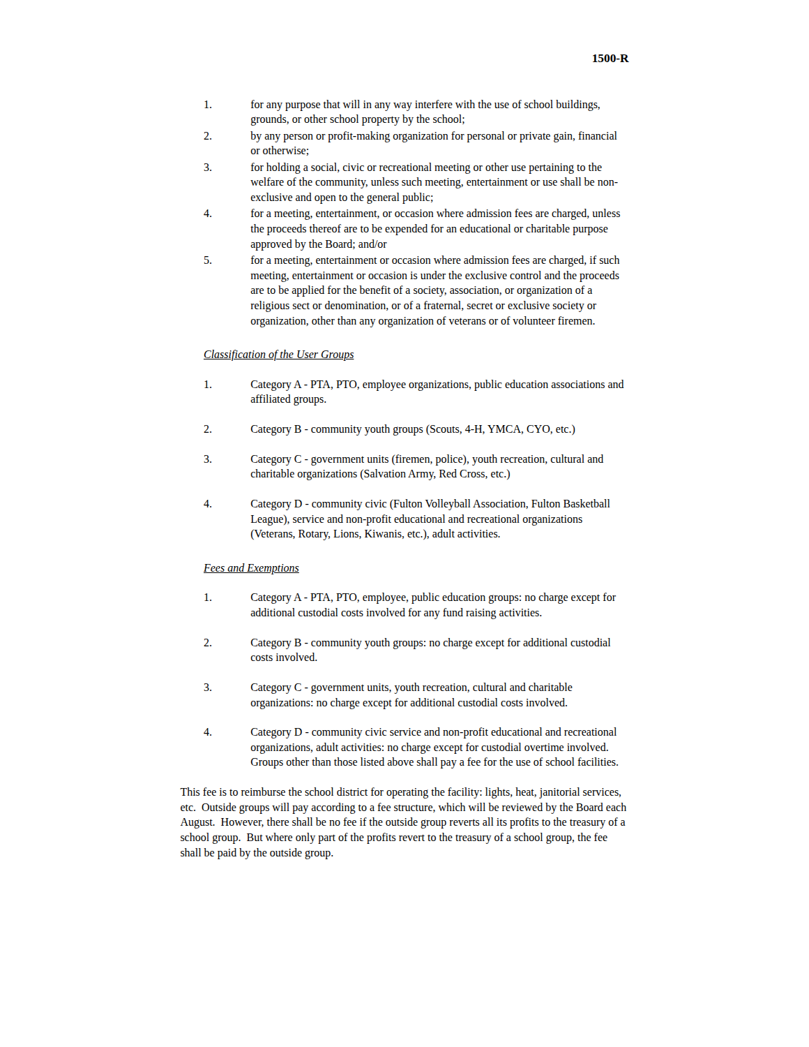1500-R
1. for any purpose that will in any way interfere with the use of school buildings, grounds, or other school property by the school;
2. by any person or profit-making organization for personal or private gain, financial or otherwise;
3. for holding a social, civic or recreational meeting or other use pertaining to the welfare of the community, unless such meeting, entertainment or use shall be non-exclusive and open to the general public;
4. for a meeting, entertainment, or occasion where admission fees are charged, unless the proceeds thereof are to be expended for an educational or charitable purpose approved by the Board; and/or
5. for a meeting, entertainment or occasion where admission fees are charged, if such meeting, entertainment or occasion is under the exclusive control and the proceeds are to be applied for the benefit of a society, association, or organization of a religious sect or denomination, or of a fraternal, secret or exclusive society or organization, other than any organization of veterans or of volunteer firemen.
Classification of the User Groups
1. Category A - PTA, PTO, employee organizations, public education associations and affiliated groups.
2. Category B - community youth groups (Scouts, 4-H, YMCA, CYO, etc.)
3. Category C - government units (firemen, police), youth recreation, cultural and charitable organizations (Salvation Army, Red Cross, etc.)
4. Category D - community civic (Fulton Volleyball Association, Fulton Basketball League), service and non-profit educational and recreational organizations (Veterans, Rotary, Lions, Kiwanis, etc.), adult activities.
Fees and Exemptions
1. Category A - PTA, PTO, employee, public education groups: no charge except for additional custodial costs involved for any fund raising activities.
2. Category B - community youth groups: no charge except for additional custodial costs involved.
3. Category C - government units, youth recreation, cultural and charitable organizations: no charge except for additional custodial costs involved.
4. Category D - community civic service and non-profit educational and recreational organizations, adult activities: no charge except for custodial overtime involved.
Groups other than those listed above shall pay a fee for the use of school facilities.
This fee is to reimburse the school district for operating the facility: lights, heat, janitorial services, etc. Outside groups will pay according to a fee structure, which will be reviewed by the Board each August. However, there shall be no fee if the outside group reverts all its profits to the treasury of a school group. But where only part of the profits revert to the treasury of a school group, the fee shall be paid by the outside group.